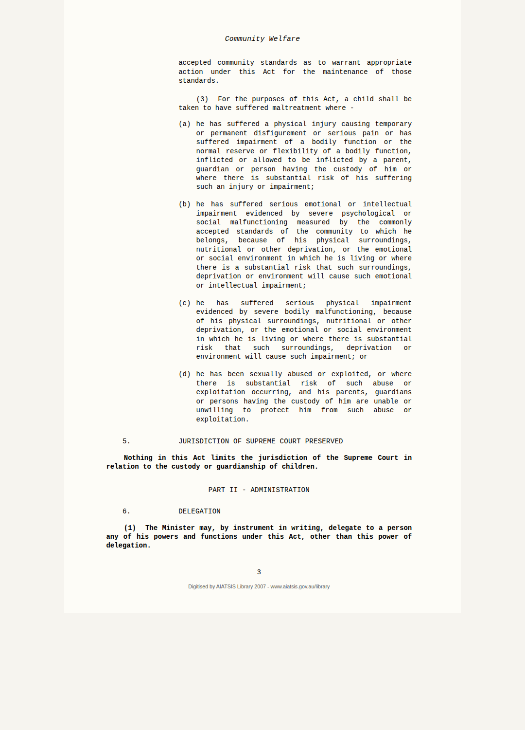Community Welfare
accepted community standards as to warrant appropriate action under this Act for the maintenance of those standards.
(3) For the purposes of this Act, a child shall be taken to have suffered maltreatment where -
(a)
he has suffered a physical injury causing temporary or permanent disfigurement or serious pain or has suffered impairment of a bodily function or the normal reserve or flexibility of a bodily function, inflicted or allowed to be inflicted by a parent, guardian or person having the custody of him or where there is substantial risk of his suffering such an injury or impairment;
(b)
he has suffered serious emotional or intellectual impairment evidenced by severe psychological or social malfunctioning measured by the commonly accepted standards of the community to which he belongs, because of his physical surroundings, nutritional or other deprivation, or the emotional or social environment in which he is living or where there is a substantial risk that such surroundings, deprivation or environment will cause such emotional or intellectual impairment;
(c)
he has suffered serious physical impairment evidenced by severe bodily malfunctioning, because of his physical surroundings, nutritional or other deprivation, or the emotional or social environment in which he is living or where there is substantial risk that such surroundings, deprivation or environment will cause such impairment; or
(d)
he has been sexually abused or exploited, or where there is substantial risk of such abuse or exploitation occurring, and his parents, guardians or persons having the custody of him are unable or unwilling to protect him from such abuse or exploitation.
5.
JURISDICTION OF SUPREME COURT PRESERVED
Nothing in this Act limits the jurisdiction of the Supreme Court in relation to the custody or guardianship of children.
PART II - ADMINISTRATION
6.
DELEGATION
(1) The Minister may, by instrument in writing, delegate to a person any of his powers and functions under this Act, other than this power of delegation.
3
Digitised by AIATSIS Library 2007 - www.aiatsis.gov.au/library
.